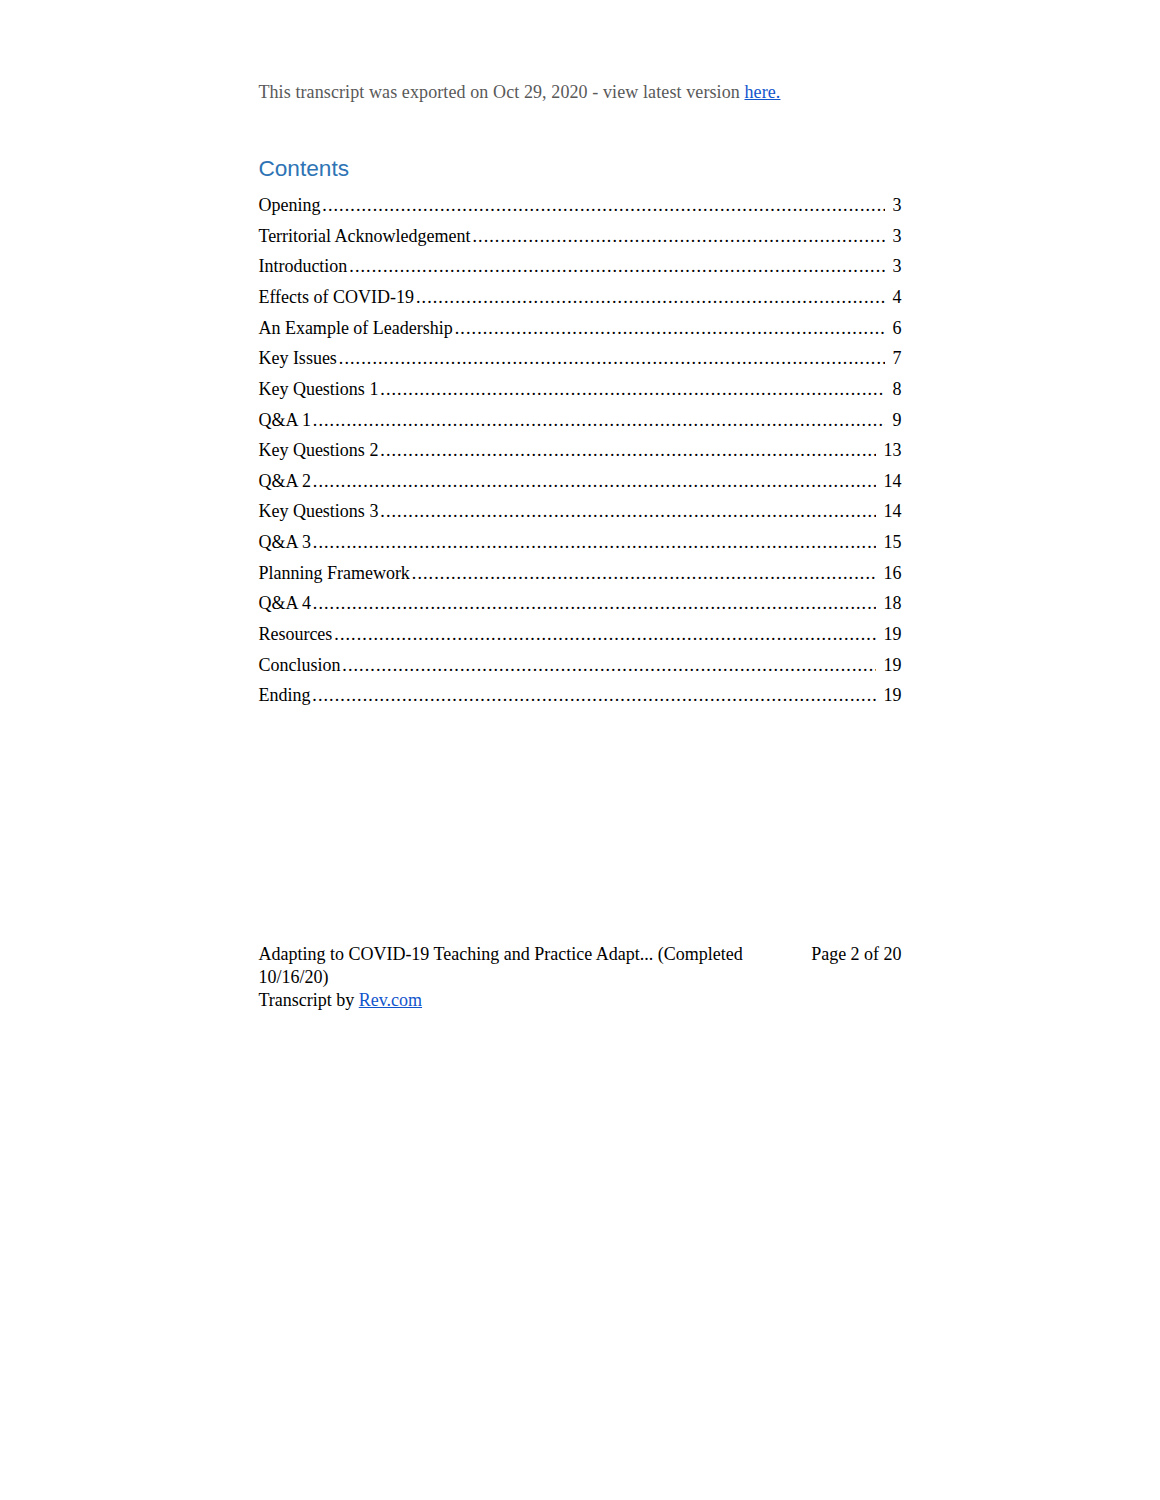This transcript was exported on Oct 29, 2020 - view latest version here.
Contents
Opening........................................................................................................................... 3
Territorial Acknowledgement....................................................................................... 3
Introduction.................................................................................................................... 3
Effects of COVID-19................................................................................................. 4
An Example of Leadership.......................................................................................... 6
Key Issues..................................................................................................................... 7
Key Questions 1........................................................................................................... 8
Q&A 1.......................................................................................................................... 9
Key Questions 2......................................................................................................... 13
Q&A 2........................................................................................................................ 14
Key Questions 3......................................................................................................... 14
Q&A 3........................................................................................................................ 15
Planning Framework................................................................................................... 16
Q&A 4........................................................................................................................ 18
Resources................................................................................................................... 19
Conclusion................................................................................................................. 19
Ending....................................................................................................................... 19
Adapting to COVID-19 Teaching and Practice Adapt... (Completed 10/16/20)
Transcript by Rev.com
Page 2 of 20